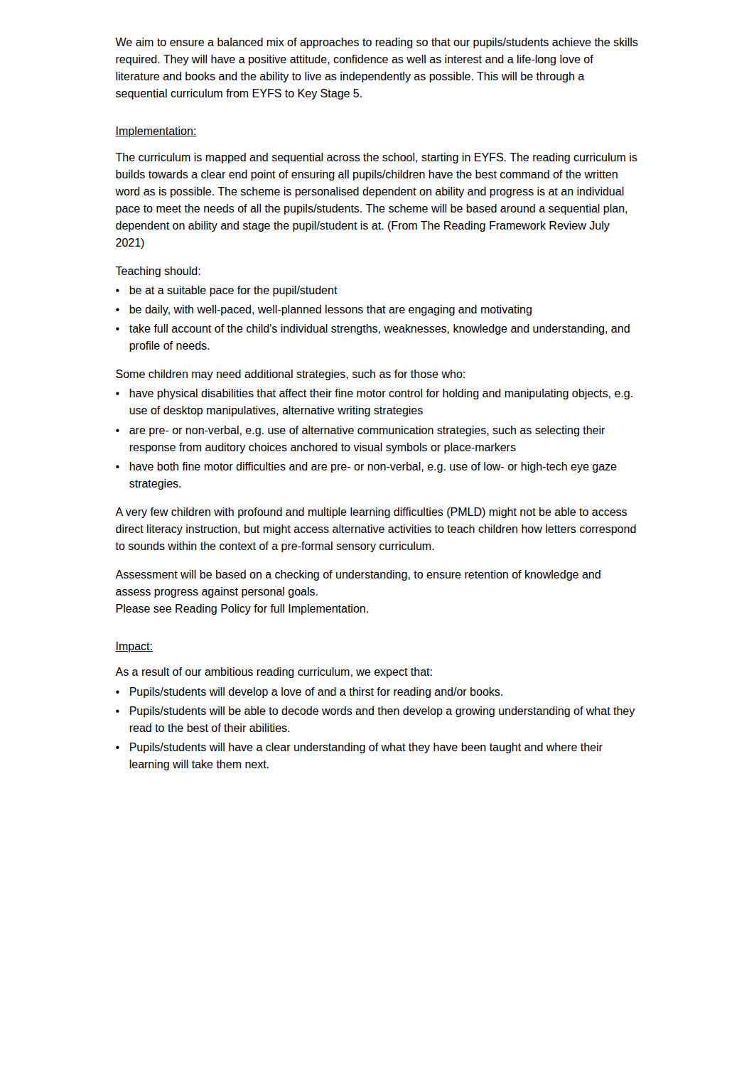We aim to ensure a balanced mix of approaches to reading so that our pupils/students achieve the skills required. They will have a positive attitude, confidence as well as interest and a life-long love of literature and books and the ability to live as independently as possible. This will be through a sequential curriculum from EYFS to Key Stage 5.
Implementation:
The curriculum is mapped and sequential across the school, starting in EYFS. The reading curriculum is builds towards a clear end point of ensuring all pupils/children have the best command of the written word as is possible. The scheme is personalised dependent on ability and progress is at an individual pace to meet the needs of all the pupils/students. The scheme will be based around a sequential plan, dependent on ability and stage the pupil/student is at. (From The Reading Framework Review July 2021)
Teaching should:
be at a suitable pace for the pupil/student
be daily, with well-paced, well-planned lessons that are engaging and motivating
take full account of the child's individual strengths, weaknesses, knowledge and understanding, and profile of needs.
Some children may need additional strategies, such as for those who:
have physical disabilities that affect their fine motor control for holding and manipulating objects, e.g. use of desktop manipulatives, alternative writing strategies
are pre- or non-verbal, e.g. use of alternative communication strategies, such as selecting their response from auditory choices anchored to visual symbols or place-markers
have both fine motor difficulties and are pre- or non-verbal, e.g. use of low- or high-tech eye gaze strategies.
A very few children with profound and multiple learning difficulties (PMLD) might not be able to access direct literacy instruction, but might access alternative activities to teach children how letters correspond to sounds within the context of a pre-formal sensory curriculum.
Assessment will be based on a checking of understanding, to ensure retention of knowledge and assess progress against personal goals.
Please see Reading Policy for full Implementation.
Impact:
As a result of our ambitious reading curriculum, we expect that:
Pupils/students will develop a love of and a thirst for reading and/or books.
Pupils/students will be able to decode words and then develop a growing understanding of what they read to the best of their abilities.
Pupils/students will have a clear understanding of what they have been taught and where their learning will take them next.